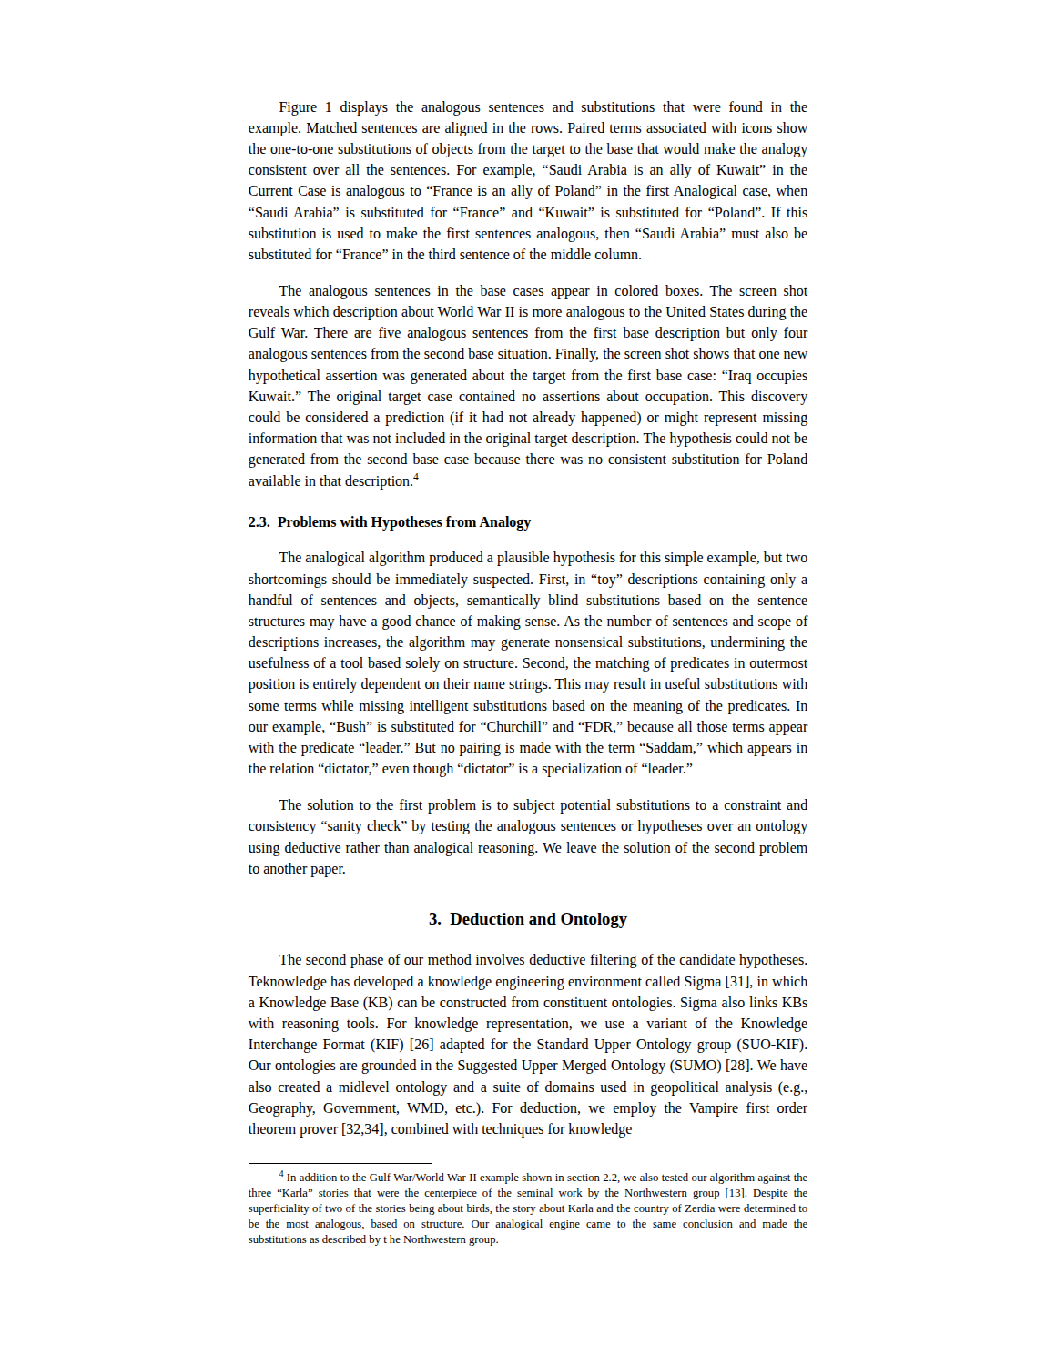Figure 1 displays the analogous sentences and substitutions that were found in the example. Matched sentences are aligned in the rows. Paired terms associated with icons show the one-to-one substitutions of objects from the target to the base that would make the analogy consistent over all the sentences. For example, “Saudi Arabia is an ally of Kuwait” in the Current Case is analogous to “France is an ally of Poland” in the first Analogical case, when “Saudi Arabia” is substituted for “France” and “Kuwait” is substituted for “Poland”. If this substitution is used to make the first sentences analogous, then “Saudi Arabia” must also be substituted for “France” in the third sentence of the middle column.
The analogous sentences in the base cases appear in colored boxes. The screen shot reveals which description about World War II is more analogous to the United States during the Gulf War. There are five analogous sentences from the first base description but only four analogous sentences from the second base situation. Finally, the screen shot shows that one new hypothetical assertion was generated about the target from the first base case: “Iraq occupies Kuwait.” The original target case contained no assertions about occupation. This discovery could be considered a prediction (if it had not already happened) or might represent missing information that was not included in the original target description. The hypothesis could not be generated from the second base case because there was no consistent substitution for Poland available in that description.4
2.3. Problems with Hypotheses from Analogy
The analogical algorithm produced a plausible hypothesis for this simple example, but two shortcomings should be immediately suspected. First, in “toy” descriptions containing only a handful of sentences and objects, semantically blind substitutions based on the sentence structures may have a good chance of making sense. As the number of sentences and scope of descriptions increases, the algorithm may generate nonsensical substitutions, undermining the usefulness of a tool based solely on structure. Second, the matching of predicates in outermost position is entirely dependent on their name strings. This may result in useful substitutions with some terms while missing intelligent substitutions based on the meaning of the predicates. In our example, “Bush” is substituted for “Churchill” and “FDR,” because all those terms appear with the predicate “leader.” But no pairing is made with the term “Saddam,” which appears in the relation “dictator,” even though “dictator” is a specialization of “leader.”
The solution to the first problem is to subject potential substitutions to a constraint and consistency “sanity check” by testing the analogous sentences or hypotheses over an ontology using deductive rather than analogical reasoning. We leave the solution of the second problem to another paper.
3. Deduction and Ontology
The second phase of our method involves deductive filtering of the candidate hypotheses. Teknowledge has developed a knowledge engineering environment called Sigma [31], in which a Knowledge Base (KB) can be constructed from constituent ontologies. Sigma also links KBs with reasoning tools. For knowledge representation, we use a variant of the Knowledge Interchange Format (KIF) [26] adapted for the Standard Upper Ontology group (SUO-KIF). Our ontologies are grounded in the Suggested Upper Merged Ontology (SUMO) [28]. We have also created a midlevel ontology and a suite of domains used in geopolitical analysis (e.g., Geography, Government, WMD, etc.). For deduction, we employ the Vampire first order theorem prover [32,34], combined with techniques for knowledge
4 In addition to the Gulf War/World War II example shown in section 2.2, we also tested our algorithm against the three “Karla” stories that were the centerpiece of the seminal work by the Northwestern group [13]. Despite the superficiality of two of the stories being about birds, the story about Karla and the country of Zerdia were determined to be the most analogous, based on structure. Our analogical engine came to the same conclusion and made the substitutions as described by t he Northwestern group.